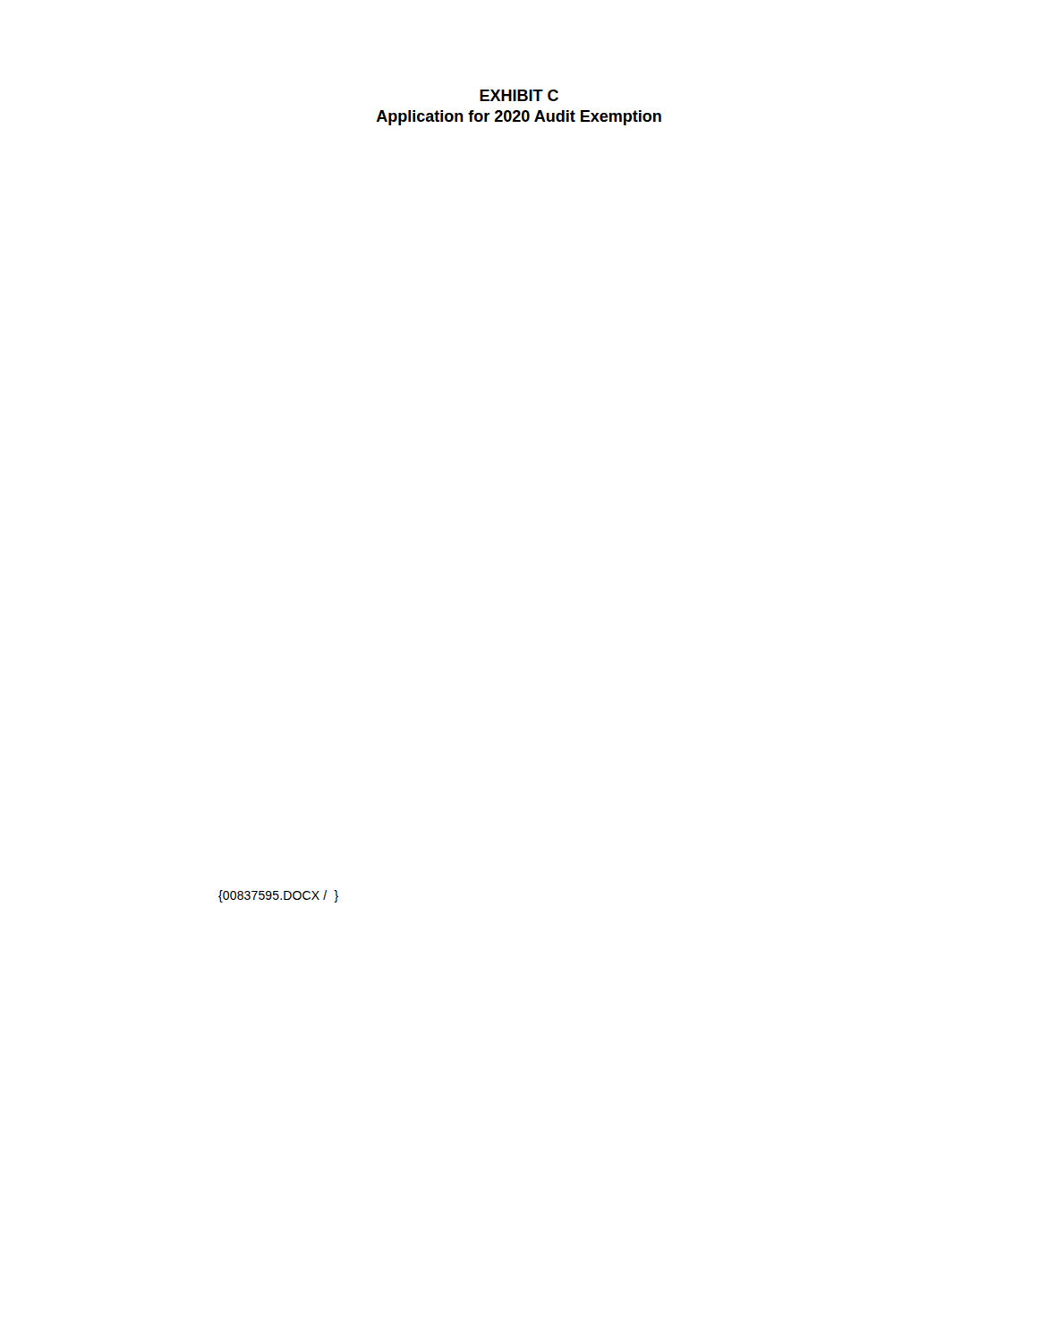EXHIBIT C
Application for 2020 Audit Exemption
{00837595.DOCX / }